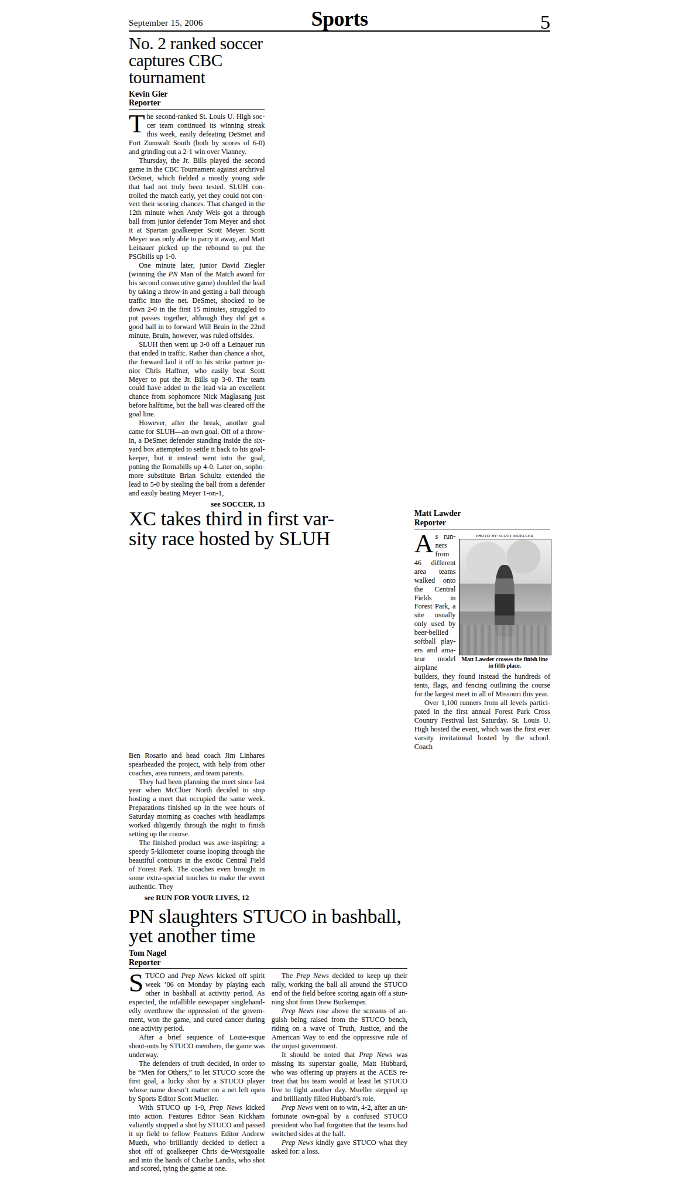September 15, 2006
Sports
5
XC takes third in first var-
sity race hosted by SLUH
No. 2 ranked soccer captures CBC tournament
Kevin Gier
Reporter
The second-ranked St. Louis U. High soccer team continued its winning streak this week, easily defeating DeSmet and Fort Zumwalt South (both by scores of 6-0) and grinding out a 2-1 win over Vianney.
Thursday, the Jr. Bills played the second game in the CBC Tournament against archrival DeSmet, which fielded a mostly young side that had not truly been tested. SLUH controlled the match early, yet they could not convert their scoring chances. That changed in the 12th minute when Andy Weis got a through ball from junior defender Tom Meyer and shot it at Spartan goalkeeper Scott Meyer. Scott Meyer was only able to parry it away, and Matt Leinauer picked up the rebound to put the PSGbills up 1-0.
One minute later, junior David Ziegler (winning the PN Man of the Match award for his second consecutive game) doubled the lead by taking a throw-in and getting a ball through traffic into the net. DeSmet, shocked to be down 2-0 in the first 15 minutes, struggled to put passes together, although they did get a good ball in to forward Will Bruin in the 22nd minute. Bruin, however, was ruled offsides.
SLUH then went up 3-0 off a Leinauer run that ended in traffic. Rather than chance a shot, the forward laid it off to his strike partner junior Chris Haffner, who easily beat Scott Meyer to put the Jr. Bills up 3-0. The team could have added to the lead via an excellent chance from sophomore Nick Maglasang just before halftime, but the ball was cleared off the goal line.
However, after the break, another goal came for SLUH—an own goal. Off of a throw-in, a DeSmet defender standing inside the six-yard box attempted to settle it back to his goalkeeper, but it instead went into the goal, putting the Romabills up 4-0. Later on, sophomore substitute Brian Schultz extended the lead to 5-0 by stealing the ball from a defender and easily beating Meyer 1-on-1,
see SOCCER, 13
Matt Lawder
Reporter
Photo by Scott Mueller
Matt Lawder crosses the finish line in fifth place.
As runners from 46 different area teams walked onto the Central Fields in Forest Park, a site usually only used by beer-bellied softball players and amateur model airplane builders, they found instead the hundreds of tents, flags, and fencing outlining the course for the largest meet in all of Missouri this year.
Over 1,100 runners from all levels participated in the first annual Forest Park Cross Country Festival last Saturday. St. Louis U. High hosted the event, which was the first ever varsity invitational hosted by the school. Coach
Ben Rosario and head coach Jim Linhares spearheaded the project, with help from other coaches, area runners, and team parents.
They had been planning the meet since last year when McCluer North decided to stop hosting a meet that occupied the same week. Preparations finished up in the wee hours of Saturday morning as coaches with headlamps worked diligently through the night to finish setting up the course.
The finished product was awe-inspiring: a speedy 5-kilometer course looping through the beautiful contours in the exotic Central Field of Forest Park. The coaches even brought in some extra-special touches to make the event authentic. They
see RUN FOR YOUR LIVES, 12
PN slaughters STUCO in bashball, yet another time
Tom Nagel
Reporter
STUCO and Prep News kicked off spirit week ’06 on Monday by playing each other in bashball at activity period. As expected, the infallible newspaper singlehandedly overthrew the oppression of the government, won the game, and cured cancer during one activity period.
After a brief sequence of Louie-esque shout-outs by STUCO members, the game was underway.
The defenders of truth decided, in order to be “Men for Others,” to let STUCO score the first goal, a lucky shot by a STUCO player whose name doesn’t matter on a net left open by Sports Editor Scott Mueller.
With STUCO up 1-0, Prep News kicked into action. Features Editor Sean Kickham valiantly stopped a shot by STUCO and passed it up field to fellow Features Editor Andrew Mueth, who brilliantly decided to deflect a shot off of goalkeeper Chris de-Worstgoalie and into the hands of Charlie Landis, who shot and scored, tying the game at one.
The Prep News decided to keep up their rally, working the ball all around the STUCO end of the field before scoring again off a stunning shot from Drew Burkemper.
Prep News rose above the screams of anguish being raised from the STUCO bench, riding on a wave of Truth, Justice, and the American Way to end the oppressive rule of the unjust government.
It should be noted that Prep News was missing its superstar goalie, Matt Hubbard, who was offering up prayers at the ACES retreat that his team would at least let STUCO live to fight another day. Mueller stepped up and brilliantly filled Hubbard’s role.
Prep News went on to win, 4-2, after an unfortunate own-goal by a confused STUCO president who had forgotten that the teams had switched sides at the half.
Prep News kindly gave STUCO what they asked for: a loss.